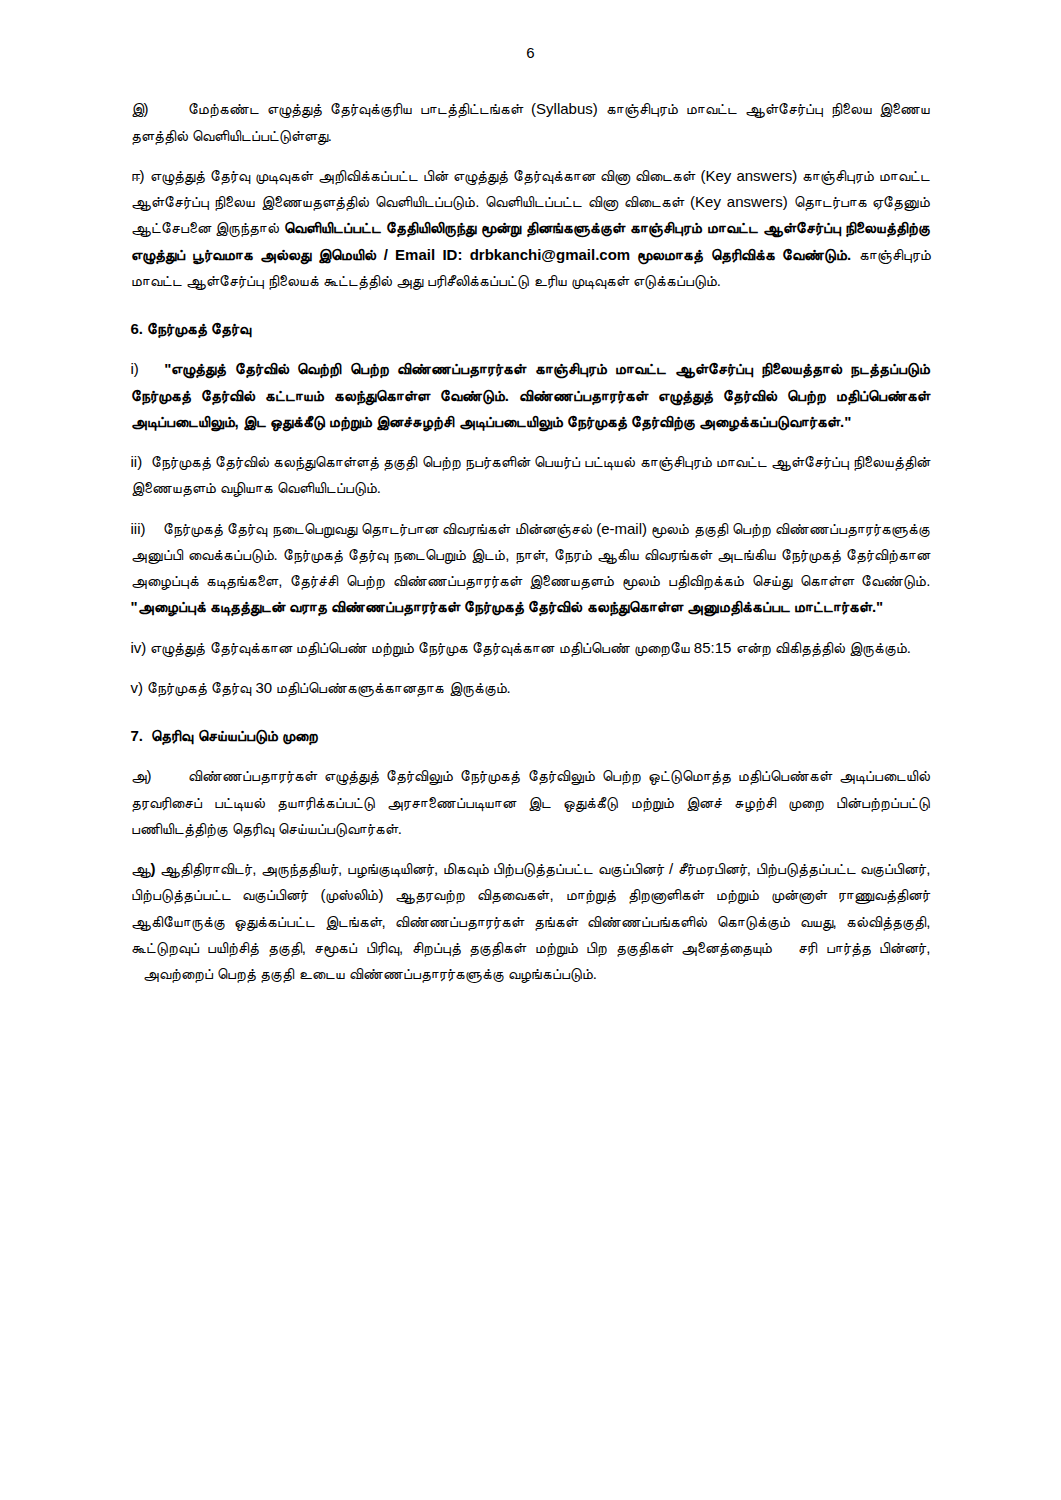6
இ) மேற்கண்ட எழுத்துத் தேர்வுக்குரிய பாடத்திட்டங்கள் (Syllabus) காஞ்சிபுரம் மாவட்ட ஆள்சேர்ப்பு நிலைய இணைய தளத்தில் வெளியிடப்பட்டுள்ளது.
ஈ) எழுத்துத் தேர்வு முடிவுகள் அறிவிக்கப்பட்ட பின் எழுத்துத் தேர்வுக்கான வினா விடைகள் (Key answers) காஞ்சிபுரம் மாவட்ட ஆள்சேர்ப்பு நிலைய இணையதளத்தில் வெளியிடப்படும். வெளியிடப்பட்ட வினா விடைகள் (Key answers) தொடர்பாக ஏதேனும் ஆட்சேபனை இருந்தால் வெளியிடப்பட்ட தேதியிலிருந்து மூன்று தினங்களுக்குள் காஞ்சிபுரம் மாவட்ட ஆள்சேர்ப்பு நிலையத்திற்கு எழுத்துப் பூர்வமாக அல்லது இமெயில் / Email ID: drbkanchi@gmail.com மூலமாகத் தெரிவிக்க வேண்டும். காஞ்சிபுரம் மாவட்ட ஆள்சேர்ப்பு நிலையக் கூட்டத்தில் அது பரிசீலிக்கப்பட்டு உரிய முடிவுகள் எடுக்கப்படும்.
6. நேர்முகத் தேர்வு
i) "எழுத்துத் தேர்வில் வெற்றி பெற்ற விண்ணப்பதாரர்கள் காஞ்சிபுரம் மாவட்ட ஆள்சேர்ப்பு நிலையத்தால் நடத்தப்படும் நேர்முகத் தேர்வில் கட்டாயம் கலந்துகொள்ள வேண்டும். விண்ணப்பதாரர்கள் எழுத்துத் தேர்வில் பெற்ற மதிப்பெண்கள் அடிப்படையிலும், இட ஒதுக்கீடு மற்றும் இனச்சுழற்சி அடிப்படையிலும் நேர்முகத் தேர்விற்கு அழைக்கப்படுவார்கள்."
ii) நேர்முகத் தேர்வில் கலந்துகொள்ளத் தகுதி பெற்ற நபர்களின் பெயர்ப் பட்டியல் காஞ்சிபுரம் மாவட்ட ஆள்சேர்ப்பு நிலையத்தின் இணையதளம் வழியாக வெளியிடப்படும்.
iii) நேர்முகத் தேர்வு நடைபெறுவது தொடர்பான விவரங்கள் மின்னஞ்சல் (e-mail) மூலம் தகுதி பெற்ற விண்ணப்பதாரர்களுக்கு அனுப்பி வைக்கப்படும். நேர்முகத் தேர்வு நடைபெறும் இடம், நாள், நேரம் ஆகிய விவரங்கள் அடங்கிய நேர்முகத் தேர்விற்கான அழைப்புக் கடிதங்களை, தேர்ச்சி பெற்ற விண்ணப்பதாரர்கள் இணையதளம் மூலம் பதிவிறக்கம் செய்து கொள்ள வேண்டும். "அழைப்புக் கடிதத்துடன் வராத விண்ணப்பதாரர்கள் நேர்முகத் தேர்வில் கலந்துகொள்ள அனுமதிக்கப்பட மாட்டார்கள்."
iv) எழுத்துத் தேர்வுக்கான மதிப்பெண் மற்றும் நேர்முக தேர்வுக்கான மதிப்பெண் முறையே 85:15 என்ற விகிதத்தில் இருக்கும்.
v) நேர்முகத் தேர்வு 30 மதிப்பெண்களுக்கானதாக இருக்கும்.
7. தெரிவு செய்யப்படும் முறை
அ) விண்ணப்பதாரர்கள் எழுத்துத் தேர்விலும் நேர்முகத் தேர்விலும் பெற்ற ஒட்டுமொத்த மதிப்பெண்கள் அடிப்படையில் தரவரிசைப் பட்டியல் தயாரிக்கப்பட்டு அரசாணைப்படியான இட ஒதுக்கீடு மற்றும் இனச் சுழற்சி முறை பின்பற்றப்பட்டு பணியிடத்திற்கு தெரிவு செய்யப்படுவார்கள்.
ஆ) ஆதிதிராவிடர், அருந்ததியர், பழங்குடியினர், மிகவும் பிற்படுத்தப்பட்ட வகுப்பினர் / சீர்மரபினர், பிற்படுத்தப்பட்ட வகுப்பினர், பிற்படுத்தப்பட்ட வகுப்பினர் (முஸ்லிம்) ஆதரவற்ற விதவைகள், மாற்றுத் திறனாளிகள் மற்றும் முன்னாள் ராணுவத்தினர் ஆகியோருக்கு ஒதுக்கப்பட்ட இடங்கள், விண்ணப்பதாரர்கள் தங்கள் விண்ணப்பங்களில் கொடுக்கும் வயது, கல்வித்தகுதி, கூட்டுறவுப் பயிற்சித் தகுதி, சமூகப் பிரிவு, சிறப்புத் தகுதிகள் மற்றும் பிற தகுதிகள் அனைத்தையும் சரி பார்த்த பின்னர், அவற்றைப் பெறத் தகுதி உடைய விண்ணப்பதாரர்களுக்கு வழங்கப்படும்.